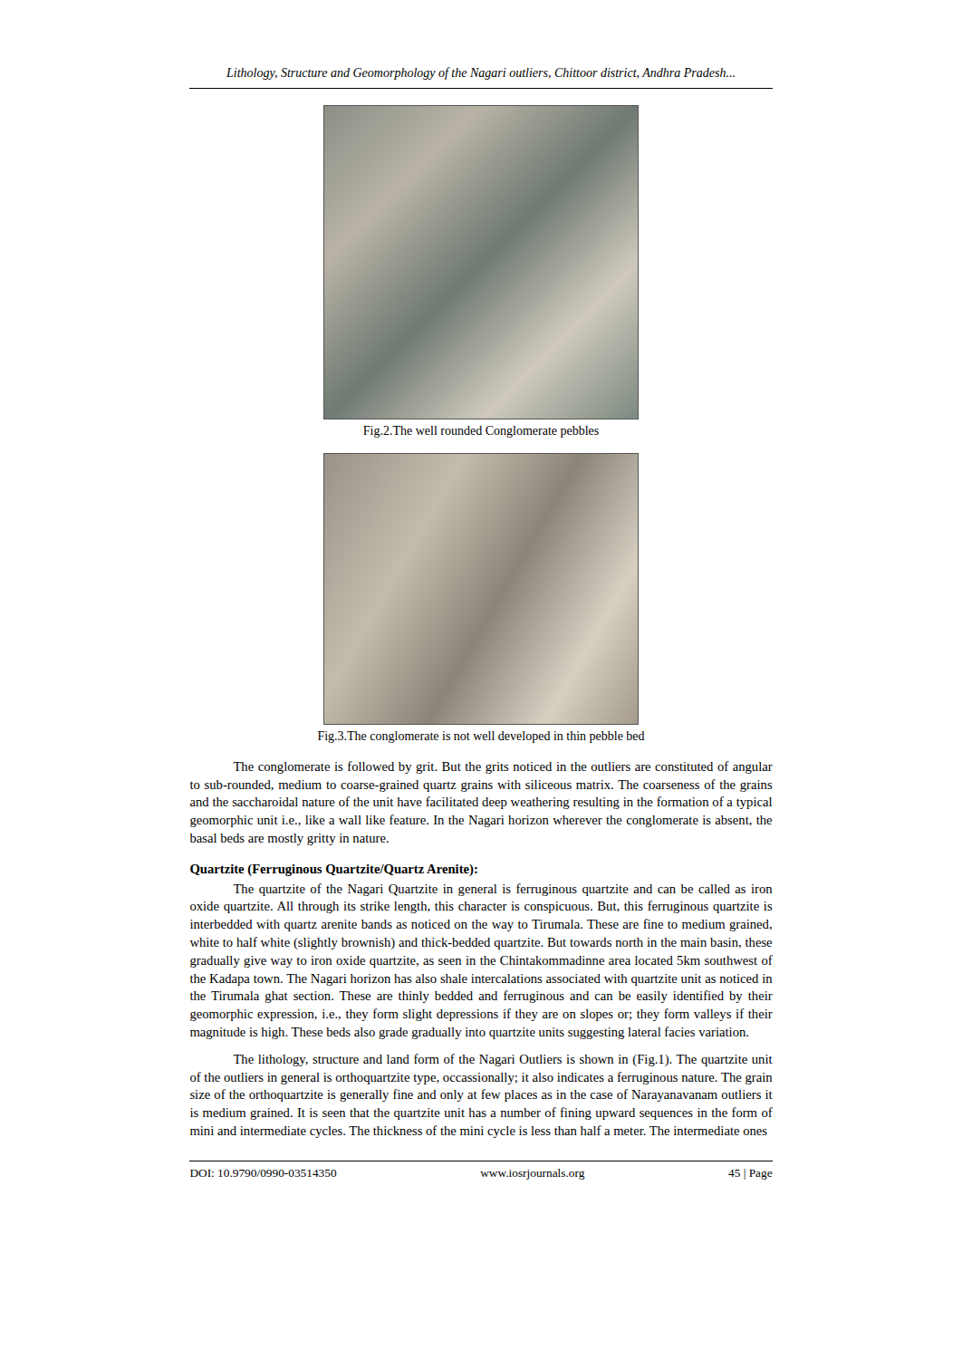Lithology, Structure and Geomorphology of the Nagari outliers, Chittoor district, Andhra Pradesh...
Fig.2.The well rounded Conglomerate pebbles
Fig.3.The conglomerate is not well developed in thin pebble bed
The conglomerate is followed by grit. But the grits noticed in the outliers are constituted of angular to sub-rounded, medium to coarse-grained quartz grains with siliceous matrix. The coarseness of the grains and the saccharoidal nature of the unit have facilitated deep weathering resulting in the formation of a typical geomorphic unit i.e., like a wall like feature. In the Nagari horizon wherever the conglomerate is absent, the basal beds are mostly gritty in nature.
Quartzite (Ferruginous Quartzite/Quartz Arenite):
The quartzite of the Nagari Quartzite in general is ferruginous quartzite and can be called as iron oxide quartzite. All through its strike length, this character is conspicuous. But, this ferruginous quartzite is interbedded with quartz arenite bands as noticed on the way to Tirumala. These are fine to medium grained, white to half white (slightly brownish) and thick-bedded quartzite. But towards north in the main basin, these gradually give way to iron oxide quartzite, as seen in the Chintakommadinne area located 5km southwest of the Kadapa town. The Nagari horizon has also shale intercalations associated with quartzite unit as noticed in the Tirumala ghat section. These are thinly bedded and ferruginous and can be easily identified by their geomorphic expression, i.e., they form slight depressions if they are on slopes or; they form valleys if their magnitude is high. These beds also grade gradually into quartzite units suggesting lateral facies variation.
The lithology, structure and land form of the Nagari Outliers is shown in (Fig.1). The quartzite unit of the outliers in general is orthoquartzite type, occassionally; it also indicates a ferruginous nature. The grain size of the orthoquartzite is generally fine and only at few places as in the case of Narayanavanam outliers it is medium grained. It is seen that the quartzite unit has a number of fining upward sequences in the form of mini and intermediate cycles. The thickness of the mini cycle is less than half a meter. The intermediate ones
DOI: 10.9790/0990-03514350
www.iosrjournals.org
45 | Page